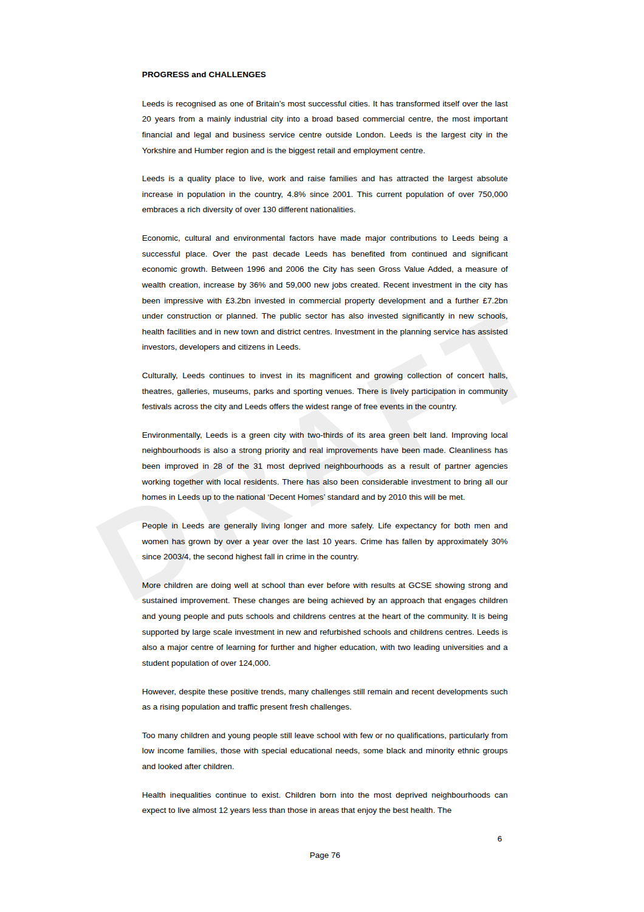DRAFT
PROGRESS and CHALLENGES
Leeds is recognised as one of Britain’s most successful cities. It has transformed itself over the last 20 years from a mainly industrial city into a broad based commercial centre, the most important financial and legal and business service centre outside London. Leeds is the largest city in the Yorkshire and Humber region and is the biggest retail and employment centre.
Leeds is a quality place to live, work and raise families and has attracted the largest absolute increase in population in the country, 4.8% since 2001. This current population of over 750,000 embraces a rich diversity of over 130 different nationalities.
Economic, cultural and environmental factors have made major contributions to Leeds being a successful place. Over the past decade Leeds has benefited from continued and significant economic growth. Between 1996 and 2006 the City has seen Gross Value Added, a measure of wealth creation, increase by 36% and 59,000 new jobs created. Recent investment in the city has been impressive with £3.2bn invested in commercial property development and a further £7.2bn under construction or planned. The public sector has also invested significantly in new schools, health facilities and in new town and district centres. Investment in the planning service has assisted investors, developers and citizens in Leeds.
Culturally, Leeds continues to invest in its magnificent and growing collection of concert halls, theatres, galleries, museums, parks and sporting venues. There is lively participation in community festivals across the city and Leeds offers the widest range of free events in the country.
Environmentally, Leeds is a green city with two-thirds of its area green belt land. Improving local neighbourhoods is also a strong priority and real improvements have been made. Cleanliness has been improved in 28 of the 31 most deprived neighbourhoods as a result of partner agencies working together with local residents. There has also been considerable investment to bring all our homes in Leeds up to the national ‘Decent Homes’ standard and by 2010 this will be met.
People in Leeds are generally living longer and more safely. Life expectancy for both men and women has grown by over a year over the last 10 years. Crime has fallen by approximately 30% since 2003/4, the second highest fall in crime in the country.
More children are doing well at school than ever before with results at GCSE showing strong and sustained improvement. These changes are being achieved by an approach that engages children and young people and puts schools and childrens centres at the heart of the community. It is being supported by large scale investment in new and refurbished schools and childrens centres. Leeds is also a major centre of learning for further and higher education, with two leading universities and a student population of over 124,000.
However, despite these positive trends, many challenges still remain and recent developments such as a rising population and traffic present fresh challenges.
Too many children and young people still leave school with few or no qualifications, particularly from low income families, those with special educational needs, some black and minority ethnic groups and looked after children.
Health inequalities continue to exist. Children born into the most deprived neighbourhoods can expect to live almost 12 years less than those in areas that enjoy the best health. The
6
Page 76